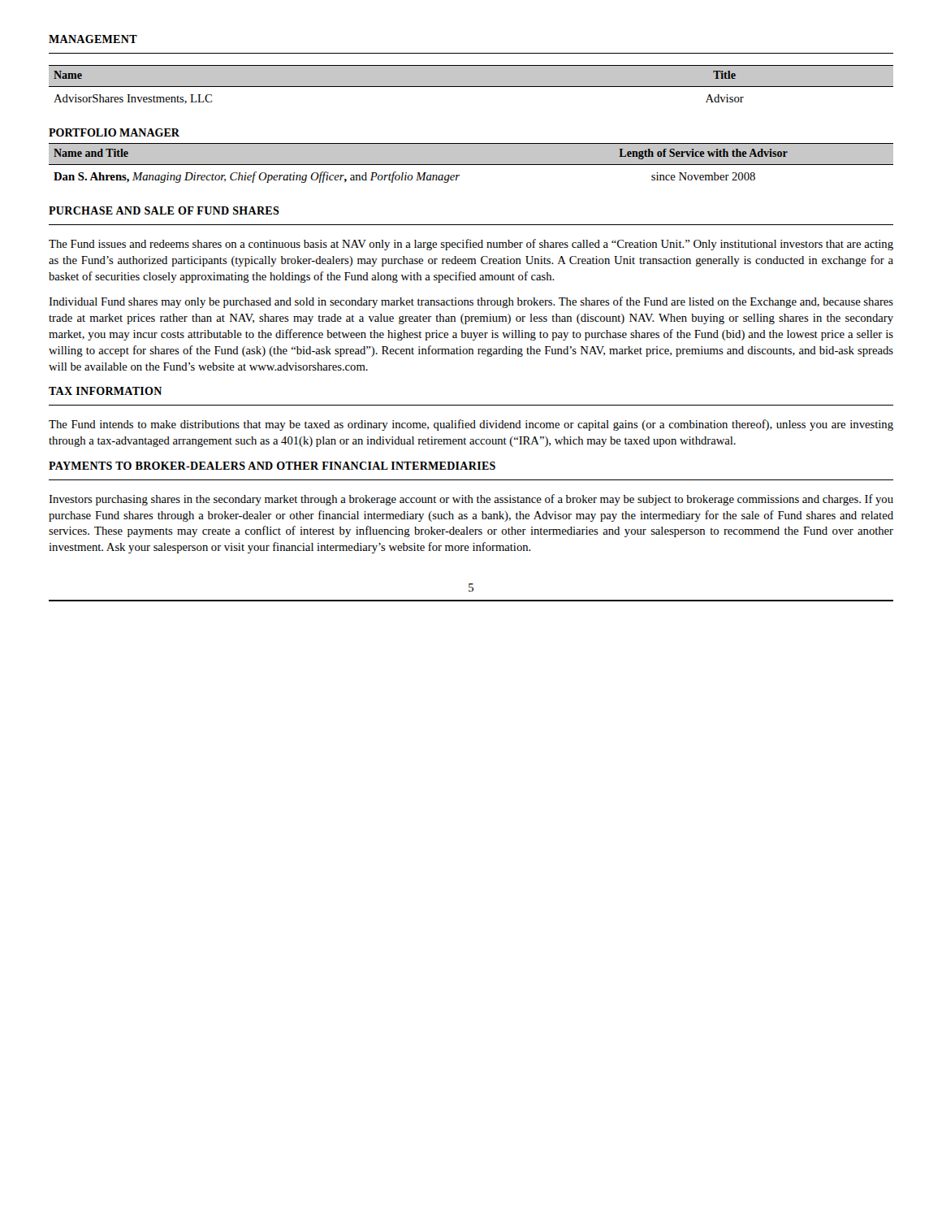MANAGEMENT
| Name | Title |
| --- | --- |
| AdvisorShares Investments, LLC | Advisor |
PORTFOLIO MANAGER
| Name and Title | Length of Service with the Advisor |
| --- | --- |
| Dan S. Ahrens, Managing Director, Chief Operating Officer , and Portfolio Manager | since November 2008 |
PURCHASE AND SALE OF FUND SHARES
The Fund issues and redeems shares on a continuous basis at NAV only in a large specified number of shares called a “Creation Unit.” Only institutional investors that are acting as the Fund’s authorized participants (typically broker-dealers) may purchase or redeem Creation Units. A Creation Unit transaction generally is conducted in exchange for a basket of securities closely approximating the holdings of the Fund along with a specified amount of cash.
Individual Fund shares may only be purchased and sold in secondary market transactions through brokers. The shares of the Fund are listed on the Exchange and, because shares trade at market prices rather than at NAV, shares may trade at a value greater than (premium) or less than (discount) NAV. When buying or selling shares in the secondary market, you may incur costs attributable to the difference between the highest price a buyer is willing to pay to purchase shares of the Fund (bid) and the lowest price a seller is willing to accept for shares of the Fund (ask) (the “bid-ask spread”). Recent information regarding the Fund’s NAV, market price, premiums and discounts, and bid-ask spreads will be available on the Fund’s website at www.advisorshares.com.
TAX INFORMATION
The Fund intends to make distributions that may be taxed as ordinary income, qualified dividend income or capital gains (or a combination thereof), unless you are investing through a tax-advantaged arrangement such as a 401(k) plan or an individual retirement account (“IRA”), which may be taxed upon withdrawal.
PAYMENTS TO BROKER-DEALERS AND OTHER FINANCIAL INTERMEDIARIES
Investors purchasing shares in the secondary market through a brokerage account or with the assistance of a broker may be subject to brokerage commissions and charges. If you purchase Fund shares through a broker-dealer or other financial intermediary (such as a bank), the Advisor may pay the intermediary for the sale of Fund shares and related services. These payments may create a conflict of interest by influencing broker-dealers or other intermediaries and your salesperson to recommend the Fund over another investment. Ask your salesperson or visit your financial intermediary’s website for more information.
5